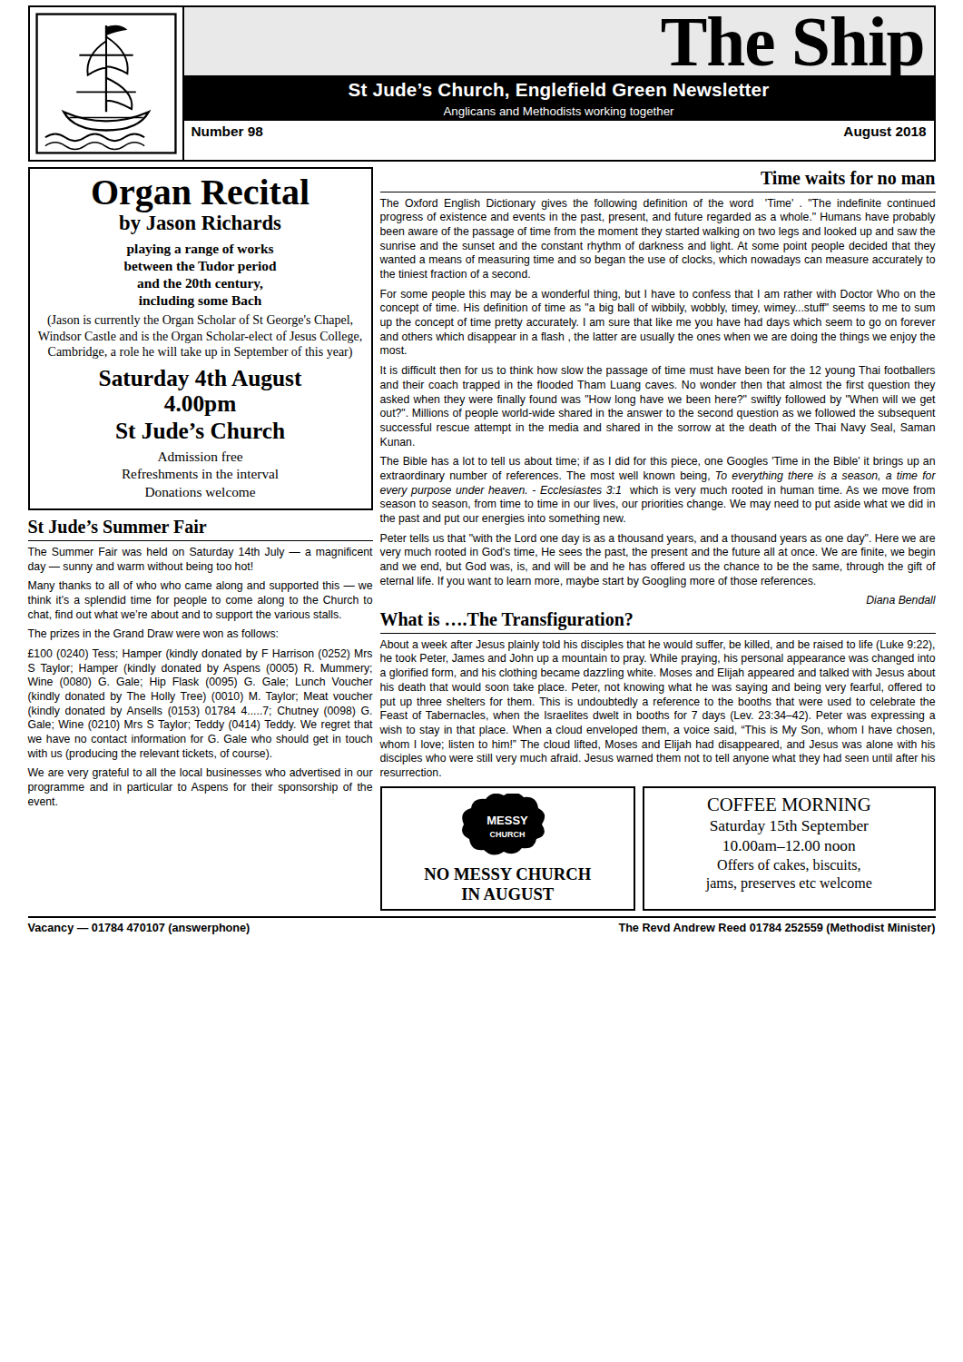The Ship
St Jude’s Church, Englefield Green Newsletter
Anglicans and Methodists working together
Number 98 August 2018
Organ Recital
by Jason Richards
playing a range of works
between the Tudor period
and the 20th century,
including some Bach
(Jason is currently the Organ Scholar of St George's Chapel, Windsor Castle and is the Organ Scholar-elect of Jesus College, Cambridge, a role he will take up in September of this year)
Saturday 4th August
4.00pm
St Jude’s Church
Admission free
Refreshments in the interval
Donations welcome
St Jude’s Summer Fair
The Summer Fair was held on Saturday 14th July — a magnificent day — sunny and warm without being too hot!
Many thanks to all of who who came along and supported this — we think it’s a splendid time for people to come along to the Church to chat, find out what we’re about and to support the various stalls.
The prizes in the Grand Draw were won as follows:
£100 (0240) Tess; Hamper (kindly donated by F Harrison (0252) Mrs S Taylor; Hamper (kindly donated by Aspens (0005) R. Mummery; Wine (0080) G. Gale; Hip Flask (0095) G. Gale; Lunch Voucher (kindly donated by The Holly Tree) (0010) M. Taylor; Meat voucher (kindly donated by Ansells (0153) 01784 4.....7; Chutney (0098) G. Gale; Wine (0210) Mrs S Taylor; Teddy (0414) Teddy. We regret that we have no contact information for G. Gale who should get in touch with us (producing the relevant tickets, of course).
We are very grateful to all the local businesses who advertised in our programme and in particular to Aspens for their sponsorship of the event.
Time waits for no man
The Oxford English Dictionary gives the following definition of the word 'Time' . "The indefinite continued progress of existence and events in the past, present, and future regarded as a whole." Humans have probably been aware of the passage of time from the moment they started walking on two legs and looked up and saw the sunrise and the sunset and the constant rhythm of darkness and light. At some point people decided that they wanted a means of measuring time and so began the use of clocks, which nowadays can measure accurately to the tiniest fraction of a second.
For some people this may be a wonderful thing, but I have to confess that I am rather with Doctor Who on the concept of time. His definition of time as "a big ball of wibbily, wobbly, timey, wimey...stuff" seems to me to sum up the concept of time pretty accurately. I am sure that like me you have had days which seem to go on forever and others which disappear in a flash , the latter are usually the ones when we are doing the things we enjoy the most.
It is difficult then for us to think how slow the passage of time must have been for the 12 young Thai footballers and their coach trapped in the flooded Tham Luang caves. No wonder then that almost the first question they asked when they were finally found was "How long have we been here?" swiftly followed by "When will we get out?". Millions of people world-wide shared in the answer to the second question as we followed the subsequent successful rescue attempt in the media and shared in the sorrow at the death of the Thai Navy Seal, Saman Kunan.
The Bible has a lot to tell us about time; if as I did for this piece, one Googles 'Time in the Bible' it brings up an extraordinary number of references. The most well known being, To everything there is a season, a time for every purpose under heaven. - Ecclesiastes 3:1 which is very much rooted in human time. As we move from season to season, from time to time in our lives, our priorities change. We may need to put aside what we did in the past and put our energies into something new.
Peter tells us that "with the Lord one day is as a thousand years, and a thousand years as one day". Here we are very much rooted in God's time, He sees the past, the present and the future all at once. We are finite, we begin and we end, but God was, is, and will be and he has offered us the chance to be the same, through the gift of eternal life. If you want to learn more, maybe start by Googling more of those references.
Diana Bendall
What is ….The Transfiguration?
About a week after Jesus plainly told his disciples that he would suffer, be killed, and be raised to life (Luke 9:22), he took Peter, James and John up a mountain to pray. While praying, his personal appearance was changed into a glorified form, and his clothing became dazzling white. Moses and Elijah appeared and talked with Jesus about his death that would soon take place. Peter, not knowing what he was saying and being very fearful, offered to put up three shelters for them. This is undoubtedly a reference to the booths that were used to celebrate the Feast of Tabernacles, when the Israelites dwelt in booths for 7 days (Lev. 23:34–42). Peter was expressing a wish to stay in that place. When a cloud enveloped them, a voice said, “This is My Son, whom I have chosen, whom I love; listen to him!” The cloud lifted, Moses and Elijah had disappeared, and Jesus was alone with his disciples who were still very much afraid. Jesus warned them not to tell anyone what they had seen until after his resurrection.
MESSY CHURCH
NO MESSY CHURCH
IN AUGUST
COFFEE MORNING
Saturday 15th September
10.00am–12.00 noon
Offers of cakes, biscuits,
jams, preserves etc welcome
Vacancy — 01784 470107 (answerphone) The Revd Andrew Reed 01784 252559 (Methodist Minister)